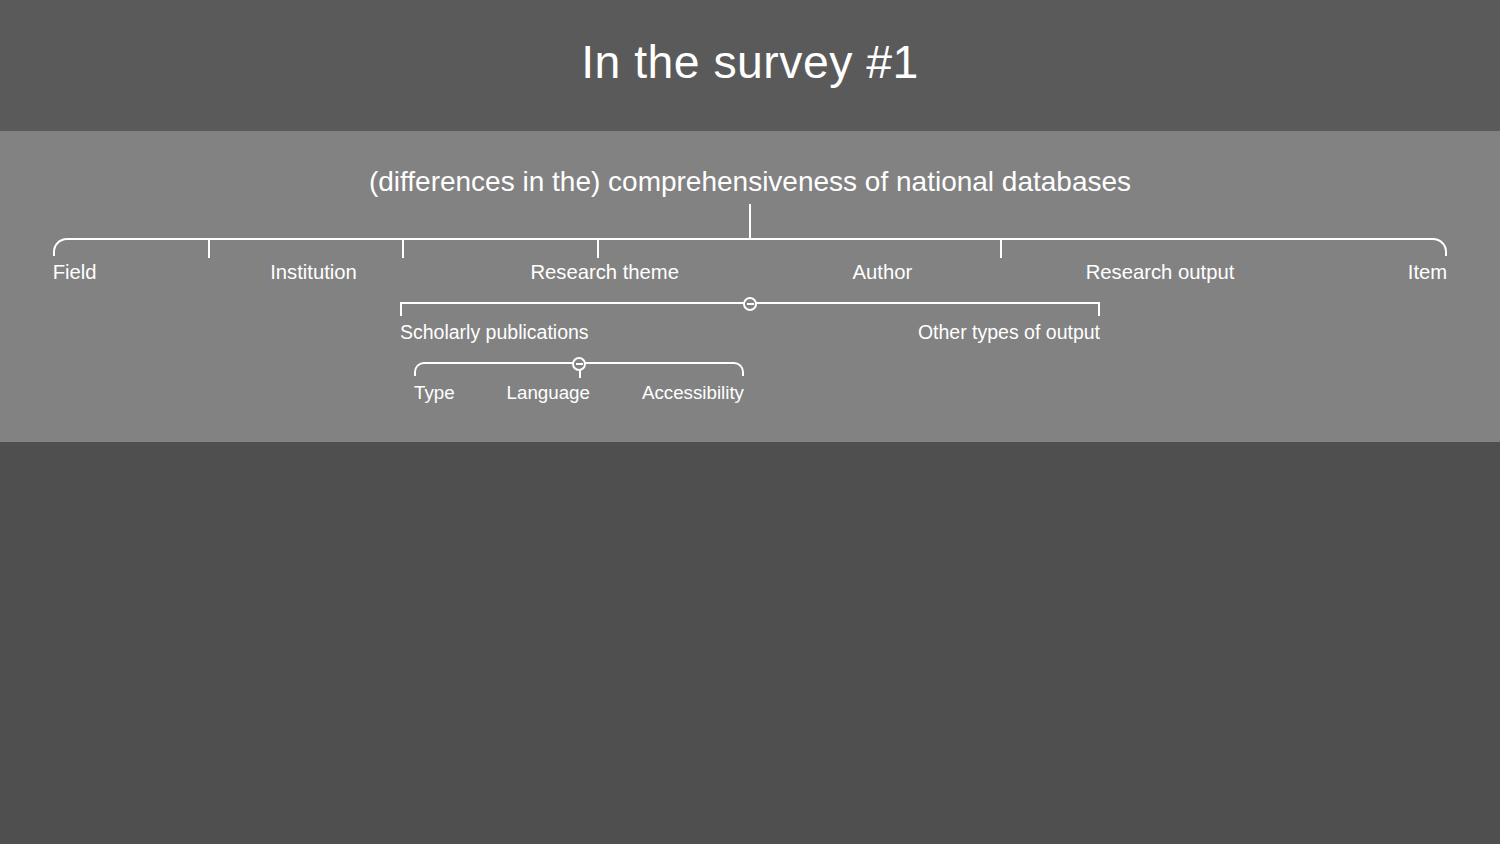In the survey #1
(differences in the) comprehensiveness of national databases
Field Institution Research theme Author Research output Item
Scholarly publications Other types of output
Type Language Accessibility